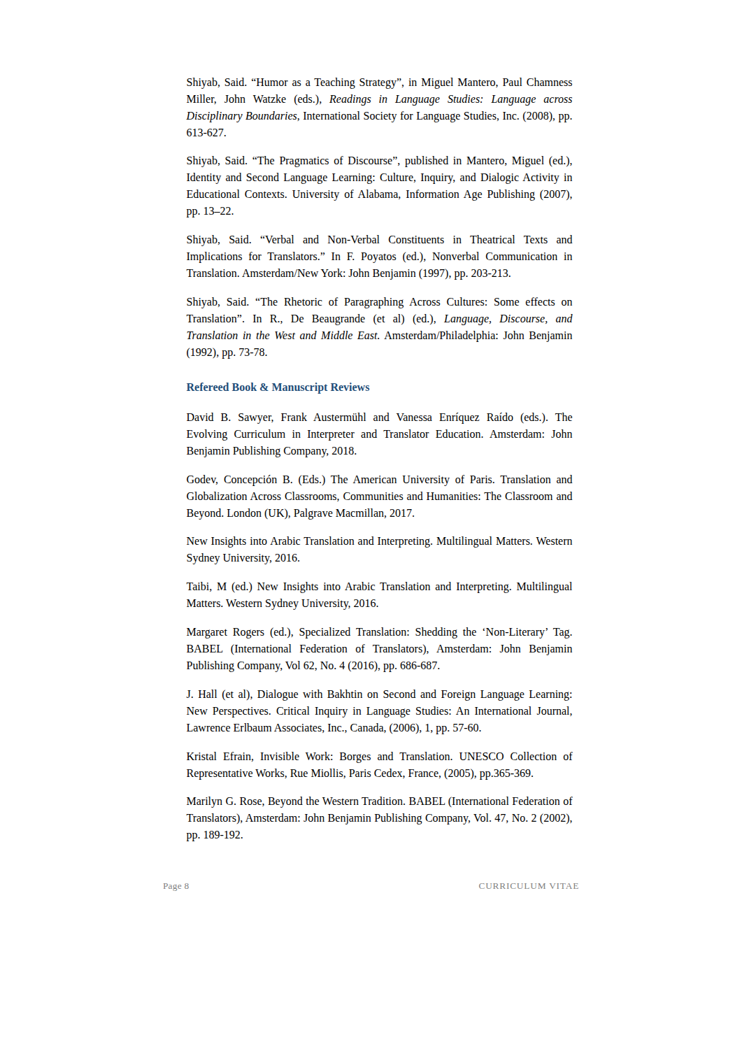Shiyab, Said. “Humor as a Teaching Strategy”, in Miguel Mantero, Paul Chamness Miller, John Watzke (eds.), Readings in Language Studies: Language across Disciplinary Boundaries, International Society for Language Studies, Inc. (2008), pp. 613-627.
Shiyab, Said. “The Pragmatics of Discourse”, published in Mantero, Miguel (ed.), Identity and Second Language Learning: Culture, Inquiry, and Dialogic Activity in Educational Contexts. University of Alabama, Information Age Publishing (2007), pp. 13–22.
Shiyab, Said. “Verbal and Non-Verbal Constituents in Theatrical Texts and Implications for Translators.” In F. Poyatos (ed.), Nonverbal Communication in Translation. Amsterdam/New York: John Benjamin (1997), pp. 203-213.
Shiyab, Said. “The Rhetoric of Paragraphing Across Cultures: Some effects on Translation”. In R., De Beaugrande (et al) (ed.), Language, Discourse, and Translation in the West and Middle East. Amsterdam/Philadelphia: John Benjamin (1992), pp. 73-78.
Refereed Book & Manuscript Reviews
David B. Sawyer, Frank Austermühl and Vanessa Enríquez Raído (eds.). The Evolving Curriculum in Interpreter and Translator Education. Amsterdam: John Benjamin Publishing Company, 2018.
Godev, Concepción B. (Eds.) The American University of Paris. Translation and Globalization Across Classrooms, Communities and Humanities: The Classroom and Beyond. London (UK), Palgrave Macmillan, 2017.
New Insights into Arabic Translation and Interpreting. Multilingual Matters. Western Sydney University, 2016.
Taibi, M (ed.) New Insights into Arabic Translation and Interpreting. Multilingual Matters. Western Sydney University, 2016.
Margaret Rogers (ed.), Specialized Translation: Shedding the ‘Non-Literary’ Tag. BABEL (International Federation of Translators), Amsterdam: John Benjamin Publishing Company, Vol 62, No. 4 (2016), pp. 686-687.
J. Hall (et al), Dialogue with Bakhtin on Second and Foreign Language Learning: New Perspectives. Critical Inquiry in Language Studies: An International Journal, Lawrence Erlbaum Associates, Inc., Canada, (2006), 1, pp. 57-60.
Kristal Efrain, Invisible Work: Borges and Translation. UNESCO Collection of Representative Works, Rue Miollis, Paris Cedex, France, (2005), pp.365-369.
Marilyn G. Rose, Beyond the Western Tradition. BABEL (International Federation of Translators), Amsterdam: John Benjamin Publishing Company, Vol. 47, No. 2 (2002), pp. 189-192.
Page 8
CURRICULUM VITAE